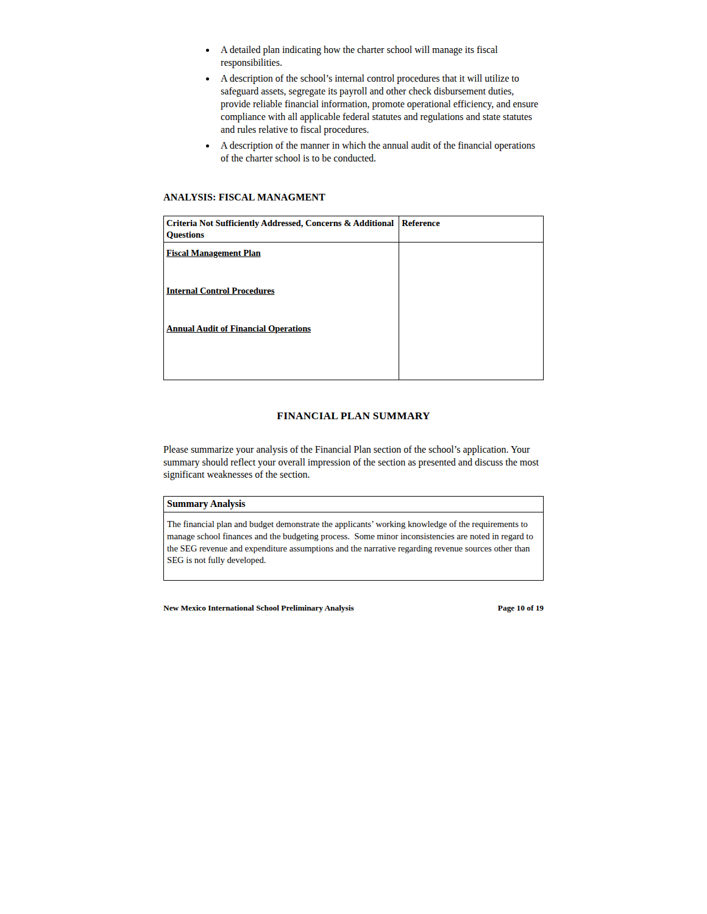A detailed plan indicating how the charter school will manage its fiscal responsibilities.
A description of the school’s internal control procedures that it will utilize to safeguard assets, segregate its payroll and other check disbursement duties, provide reliable financial information, promote operational efficiency, and ensure compliance with all applicable federal statutes and regulations and state statutes and rules relative to fiscal procedures.
A description of the manner in which the annual audit of the financial operations of the charter school is to be conducted.
ANALYSIS: FISCAL MANAGMENT
| Criteria Not Sufficiently Addressed, Concerns & Additional Questions | Reference |
| --- | --- |
| Fiscal Management Plan Internal Control Procedures Annual Audit of Financial Operations | |
FINANCIAL PLAN SUMMARY
Please summarize your analysis of the Financial Plan section of the school’s application. Your summary should reflect your overall impression of the section as presented and discuss the most significant weaknesses of the section.
| Summary Analysis |
| --- |
| The financial plan and budget demonstrate the applicants’ working knowledge of the requirements to manage school finances and the budgeting process. Some minor inconsistencies are noted in regard to the SEG revenue and expenditure assumptions and the narrative regarding revenue sources other than SEG is not fully developed. |
New Mexico International School Preliminary Analysis Page 10 of 19